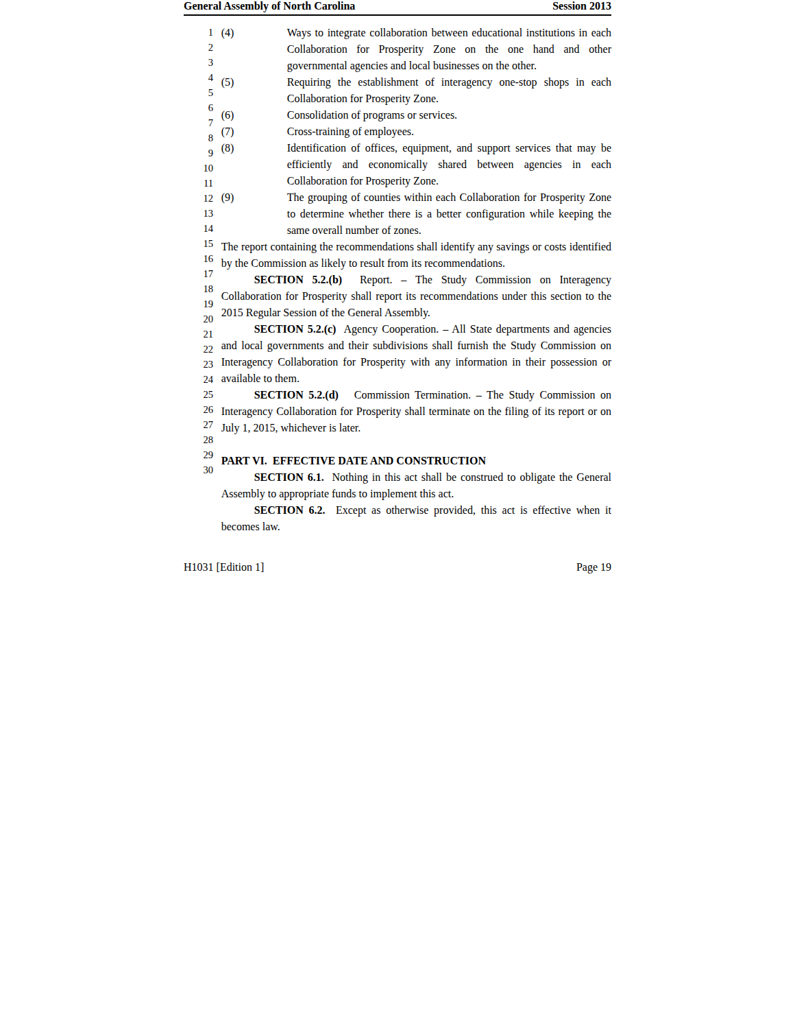General Assembly of North Carolina Session 2013
1 2 3 4 5 6 7 8 9 10 11 12 13 14 15 16 17 18 19 20 21 22 23 24 25 26 27 28 29 30
(4) Ways to integrate collaboration between educational institutions in each Collaboration for Prosperity Zone on the one hand and other governmental agencies and local businesses on the other.
(5) Requiring the establishment of interagency one-stop shops in each Collaboration for Prosperity Zone.
(6) Consolidation of programs or services.
(7) Cross-training of employees.
(8) Identification of offices, equipment, and support services that may be efficiently and economically shared between agencies in each Collaboration for Prosperity Zone.
(9) The grouping of counties within each Collaboration for Prosperity Zone to determine whether there is a better configuration while keeping the same overall number of zones.
The report containing the recommendations shall identify any savings or costs identified by the Commission as likely to result from its recommendations.
SECTION 5.2.(b) Report. – The Study Commission on Interagency Collaboration for Prosperity shall report its recommendations under this section to the 2015 Regular Session of the General Assembly.
SECTION 5.2.(c) Agency Cooperation. – All State departments and agencies and local governments and their subdivisions shall furnish the Study Commission on Interagency Collaboration for Prosperity with any information in their possession or available to them.
SECTION 5.2.(d) Commission Termination. – The Study Commission on Interagency Collaboration for Prosperity shall terminate on the filing of its report or on July 1, 2015, whichever is later.
PART VI. EFFECTIVE DATE AND CONSTRUCTION
SECTION 6.1. Nothing in this act shall be construed to obligate the General Assembly to appropriate funds to implement this act.
SECTION 6.2. Except as otherwise provided, this act is effective when it becomes law.
H1031 [Edition 1] Page 19